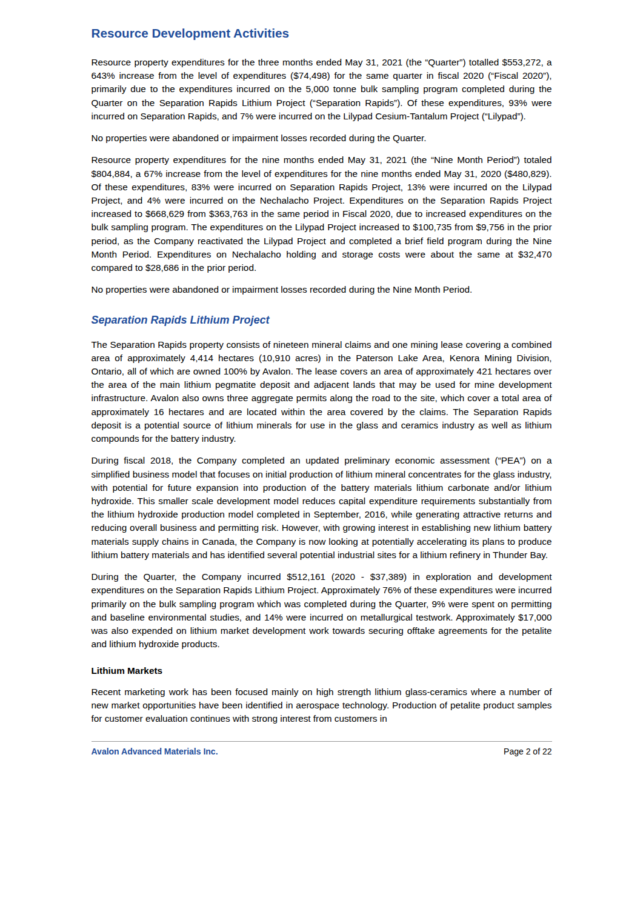Resource Development Activities
Resource property expenditures for the three months ended May 31, 2021 (the “Quarter”) totalled $553,272, a 643% increase from the level of expenditures ($74,498) for the same quarter in fiscal 2020 (“Fiscal 2020”), primarily due to the expenditures incurred on the 5,000 tonne bulk sampling program completed during the Quarter on the Separation Rapids Lithium Project (“Separation Rapids”). Of these expenditures, 93% were incurred on Separation Rapids, and 7% were incurred on the Lilypad Cesium-Tantalum Project (“Lilypad”).
No properties were abandoned or impairment losses recorded during the Quarter.
Resource property expenditures for the nine months ended May 31, 2021 (the “Nine Month Period”) totaled $804,884, a 67% increase from the level of expenditures for the nine months ended May 31, 2020 ($480,829). Of these expenditures, 83% were incurred on Separation Rapids Project, 13% were incurred on the Lilypad Project, and 4% were incurred on the Nechalacho Project. Expenditures on the Separation Rapids Project increased to $668,629 from $363,763 in the same period in Fiscal 2020, due to increased expenditures on the bulk sampling program. The expenditures on the Lilypad Project increased to $100,735 from $9,756 in the prior period, as the Company reactivated the Lilypad Project and completed a brief field program during the Nine Month Period. Expenditures on Nechalacho holding and storage costs were about the same at $32,470 compared to $28,686 in the prior period.
No properties were abandoned or impairment losses recorded during the Nine Month Period.
Separation Rapids Lithium Project
The Separation Rapids property consists of nineteen mineral claims and one mining lease covering a combined area of approximately 4,414 hectares (10,910 acres) in the Paterson Lake Area, Kenora Mining Division, Ontario, all of which are owned 100% by Avalon. The lease covers an area of approximately 421 hectares over the area of the main lithium pegmatite deposit and adjacent lands that may be used for mine development infrastructure. Avalon also owns three aggregate permits along the road to the site, which cover a total area of approximately 16 hectares and are located within the area covered by the claims. The Separation Rapids deposit is a potential source of lithium minerals for use in the glass and ceramics industry as well as lithium compounds for the battery industry.
During fiscal 2018, the Company completed an updated preliminary economic assessment (“PEA”) on a simplified business model that focuses on initial production of lithium mineral concentrates for the glass industry, with potential for future expansion into production of the battery materials lithium carbonate and/or lithium hydroxide. This smaller scale development model reduces capital expenditure requirements substantially from the lithium hydroxide production model completed in September, 2016, while generating attractive returns and reducing overall business and permitting risk. However, with growing interest in establishing new lithium battery materials supply chains in Canada, the Company is now looking at potentially accelerating its plans to produce lithium battery materials and has identified several potential industrial sites for a lithium refinery in Thunder Bay.
During the Quarter, the Company incurred $512,161 (2020 - $37,389) in exploration and development expenditures on the Separation Rapids Lithium Project. Approximately 76% of these expenditures were incurred primarily on the bulk sampling program which was completed during the Quarter, 9% were spent on permitting and baseline environmental studies, and 14% were incurred on metallurgical testwork. Approximately $17,000 was also expended on lithium market development work towards securing offtake agreements for the petalite and lithium hydroxide products.
Lithium Markets
Recent marketing work has been focused mainly on high strength lithium glass-ceramics where a number of new market opportunities have been identified in aerospace technology. Production of petalite product samples for customer evaluation continues with strong interest from customers in
Avalon Advanced Materials Inc. Page 2 of 22